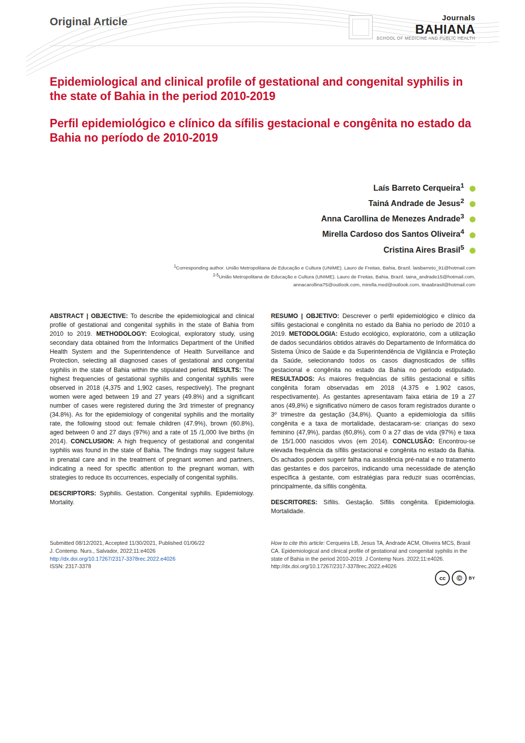Original Article
Journals
BAHIANA
School of Medicine and Public Health
Epidemiological and clinical profile of gestational and congenital syphilis in the state of Bahia in the period 2010-2019
Perfil epidemiológico e clínico da sífilis gestacional e congênita no estado da Bahia no período de 2010-2019
Laís Barreto Cerqueira1
Tainá Andrade de Jesus2
Anna Carollina de Menezes Andrade3
Mirella Cardoso dos Santos Oliveira4
Cristina Aires Brasil5
1Corresponding author. União Metropolitana de Educação e Cultura (UNIME). Lauro de Freitas, Bahia, Brazil. laisbarreto_91@hotmail.com
2-5União Metropolitana de Educação e Cultura (UNIME). Lauro de Freitas, Bahia, Brazil. taina_andrade15@hotmail.com,
annacarollina75@outlook.com, mirella.med@outlook.com, tinaabrasil@hotmail.com
ABSTRACT | OBJECTIVE: To describe the epidemiological and clinical profile of gestational and congenital syphilis in the state of Bahia from 2010 to 2019. METHODOLOGY: Ecological, exploratory study, using secondary data obtained from the Informatics Department of the Unified Health System and the Superintendence of Health Surveillance and Protection, selecting all diagnosed cases of gestational and congenital syphilis in the state of Bahia within the stipulated period. RESULTS: The highest frequencies of gestational syphilis and congenital syphilis were observed in 2018 (4,375 and 1,902 cases, respectively). The pregnant women were aged between 19 and 27 years (49.8%) and a significant number of cases were registered during the 3rd trimester of pregnancy (34.8%). As for the epidemiology of congenital syphilis and the mortality rate, the following stood out: female children (47.9%), brown (60.8%), aged between 0 and 27 days (97%) and a rate of 15 /1,000 live births (in 2014). CONCLUSION: A high frequency of gestational and congenital syphilis was found in the state of Bahia. The findings may suggest failure in prenatal care and in the treatment of pregnant women and partners, indicating a need for specific attention to the pregnant woman, with strategies to reduce its occurrences, especially of congenital syphilis.
DESCRIPTORS: Syphilis. Gestation. Congenital syphilis. Epidemiology. Mortality.
RESUMO | OBJETIVO: Descrever o perfil epidemiológico e clínico da sífilis gestacional e congênita no estado da Bahia no período de 2010 a 2019. METODOLOGIA: Estudo ecológico, exploratório, com a utilização de dados secundários obtidos através do Departamento de Informática do Sistema Único de Saúde e da Superintendência de Vigilância e Proteção da Saúde, selecionando todos os casos diagnosticados de sífilis gestacional e congênita no estado da Bahia no período estipulado. RESULTADOS: As maiores frequências de sífilis gestacional e sífilis congênita foram observadas em 2018 (4.375 e 1.902 casos, respectivamente). As gestantes apresentavam faixa etária de 19 a 27 anos (49,8%) e significativo número de casos foram registrados durante o 3º trimestre da gestação (34,8%). Quanto a epidemiologia da sífilis congênita e a taxa de mortalidade, destacaram-se: crianças do sexo feminino (47,9%), pardas (60,8%), com 0 a 27 dias de vida (97%) e taxa de 15/1.000 nascidos vivos (em 2014). CONCLUSÃO: Encontrou-se elevada frequência da sífilis gestacional e congênita no estado da Bahia. Os achados podem sugerir falha na assistência pré-natal e no tratamento das gestantes e dos parceiros, indicando uma necessidade de atenção específica à gestante, com estratégias para reduzir suas ocorrências, principalmente, da sífilis congênita.
DESCRITORES: Sífilis. Gestação. Sífilis congênita. Epidemiologia. Mortalidade.
Submitted 08/12/2021, Accepted 11/30/2021, Published 01/06/22
J. Contemp. Nurs., Salvador, 2022;11:e4026
http://dx.doi.org/10.17267/2317-3378rec.2022.e4026
ISSN: 2317-3378
How to cite this article: Cerqueira LB, Jesus TA, Andrade ACM, Oliveira MCS, Brasil CA. Epidemiological and clinical profile of gestational and congenital syphilis in the state of Bahia in the period 2010-2019. J Contemp Nurs. 2022;11:e4026. http://dx.doi.org/10.17267/2317-3378rec.2022.e4026
cc Ⓒ BY